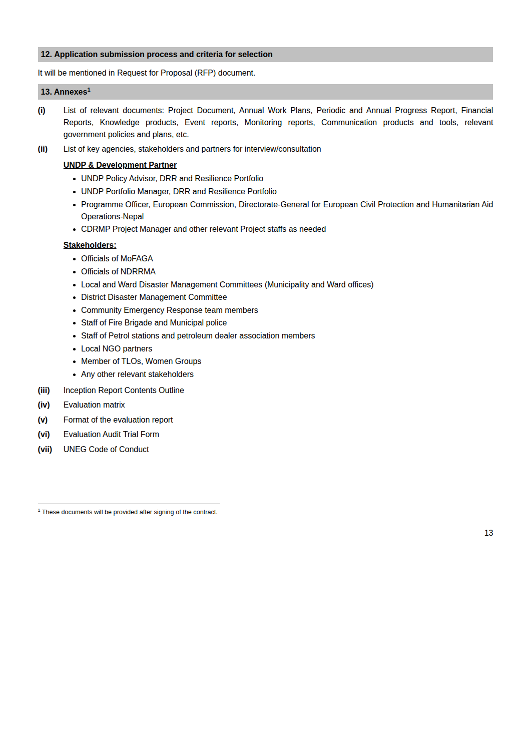12. Application submission process and criteria for selection
It will be mentioned in Request for Proposal (RFP) document.
13. Annexes1
(i) List of relevant documents: Project Document, Annual Work Plans, Periodic and Annual Progress Report, Financial Reports, Knowledge products, Event reports, Monitoring reports, Communication products and tools, relevant government policies and plans, etc.
(ii) List of key agencies, stakeholders and partners for interview/consultation
UNDP & Development Partner
UNDP Policy Advisor, DRR and Resilience Portfolio
UNDP Portfolio Manager, DRR and Resilience Portfolio
Programme Officer, European Commission, Directorate-General for European Civil Protection and Humanitarian Aid Operations-Nepal
CDRMP Project Manager and other relevant Project staffs as needed
Stakeholders:
Officials of MoFAGA
Officials of NDRRMA
Local and Ward Disaster Management Committees (Municipality and Ward offices)
District Disaster Management Committee
Community Emergency Response team members
Staff of Fire Brigade and Municipal police
Staff of Petrol stations and petroleum dealer association members
Local NGO partners
Member of TLOs, Women Groups
Any other relevant stakeholders
(iii) Inception Report Contents Outline
(iv) Evaluation matrix
(v) Format of the evaluation report
(vi) Evaluation Audit Trial Form
(vii) UNEG Code of Conduct
1 These documents will be provided after signing of the contract.
13